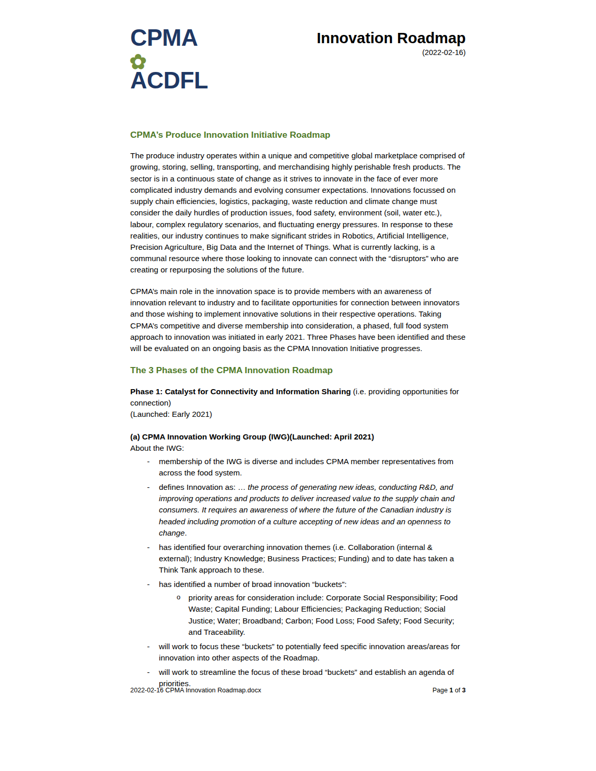CPMA ✿ACDFL
Innovation Roadmap
(2022-02-16)
CPMA’s Produce Innovation Initiative Roadmap
The produce industry operates within a unique and competitive global marketplace comprised of growing, storing, selling, transporting, and merchandising highly perishable fresh products. The sector is in a continuous state of change as it strives to innovate in the face of ever more complicated industry demands and evolving consumer expectations. Innovations focussed on supply chain efficiencies, logistics, packaging, waste reduction and climate change must consider the daily hurdles of production issues, food safety, environment (soil, water etc.), labour, complex regulatory scenarios, and fluctuating energy pressures. In response to these realities, our industry continues to make significant strides in Robotics, Artificial Intelligence, Precision Agriculture, Big Data and the Internet of Things. What is currently lacking, is a communal resource where those looking to innovate can connect with the “disruptors” who are creating or repurposing the solutions of the future.
CPMA’s main role in the innovation space is to provide members with an awareness of innovation relevant to industry and to facilitate opportunities for connection between innovators and those wishing to implement innovative solutions in their respective operations. Taking CPMA’s competitive and diverse membership into consideration, a phased, full food system approach to innovation was initiated in early 2021. Three Phases have been identified and these will be evaluated on an ongoing basis as the CPMA Innovation Initiative progresses.
The 3 Phases of the CPMA Innovation Roadmap
Phase 1: Catalyst for Connectivity and Information Sharing (i.e. providing opportunities for connection)
(Launched: Early 2021)
(a) CPMA Innovation Working Group (IWG)(Launched: April 2021)
About the IWG:
membership of the IWG is diverse and includes CPMA member representatives from across the food system.
defines Innovation as: … the process of generating new ideas, conducting R&D, and improving operations and products to deliver increased value to the supply chain and consumers. It requires an awareness of where the future of the Canadian industry is headed including promotion of a culture accepting of new ideas and an openness to change.
has identified four overarching innovation themes (i.e. Collaboration (internal & external); Industry Knowledge; Business Practices; Funding) and to date has taken a Think Tank approach to these.
has identified a number of broad innovation “buckets”:
priority areas for consideration include: Corporate Social Responsibility; Food Waste; Capital Funding; Labour Efficiencies; Packaging Reduction; Social Justice; Water; Broadband; Carbon; Food Loss; Food Safety; Food Security; and Traceability.
will work to focus these “buckets” to potentially feed specific innovation areas/areas for innovation into other aspects of the Roadmap.
will work to streamline the focus of these broad “buckets” and establish an agenda of priorities.
2022-02-16 CPMA Innovation Roadmap.docx
Page 1 of 3